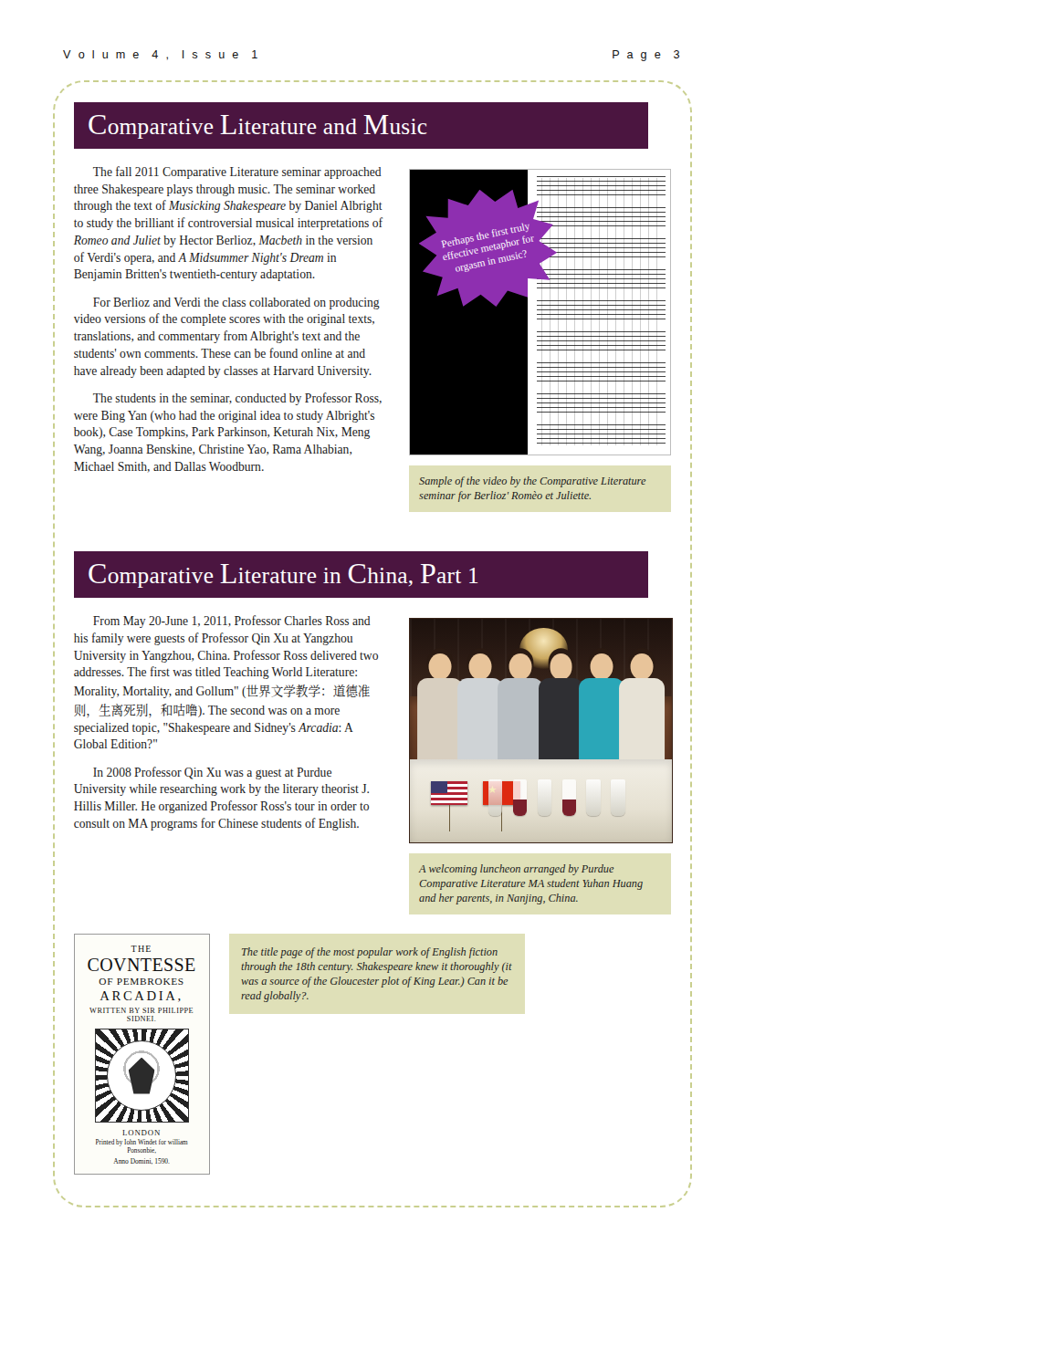V o l u m e 4 , I s s u e 1
P a g e 3
Comparative Literature and Music
The fall 2011 Comparative Literature seminar approached three Shakespeare plays through music. The seminar worked through the text of Musicking Shakespeare by Daniel Albright to study the brilliant if controversial musical interpretations of Romeo and Juliet by Hector Berlioz, Macbeth in the version of Verdi's opera, and A Midsummer Night's Dream in Benjamin Britten's twentieth-century adaptation.
For Berlioz and Verdi the class collaborated on producing video versions of the complete scores with the original texts, translations, and commentary from Albright's text and the students' own comments. These can be found online at and have already been adapted by classes at Harvard University.
The students in the seminar, conducted by Professor Ross, were Bing Yan (who had the original idea to study Albright's book), Case Tompkins, Park Parkinson, Keturah Nix, Meng Wang, Joanna Benskine, Christine Yao, Rama Alhabian, Michael Smith, and Dallas Woodburn.
Perhaps the first truly effective metaphor for orgasm in music?
Sample of the video by the Comparative Literature seminar for Berlioz' Romèo et Juliette.
Comparative Literature in China, Part 1
From May 20-June 1, 2011, Professor Charles Ross and his family were guests of Professor Qin Xu at Yangzhou University in Yangzhou, China. Professor Ross delivered two addresses. The first was titled Teaching World Literature: Morality, Mortality, and Gollum" (世界文学教学：道德准则，生离死别，和咕噜). The second was on a more specialized topic, "Shakespeare and Sidney's Arcadia: A Global Edition?"
In 2008 Professor Qin Xu was a guest at Purdue University while researching work by the literary theorist J. Hillis Miller. He organized Professor Ross's tour in order to consult on MA programs for Chinese students of English.
★
A welcoming luncheon arranged by Purdue Comparative Literature MA student Yuhan Huang and her parents, in Nanjing, China.
THE
COVNTESSE
OF PEMBROKES
ARCADIA,
WRITTEN BY SIR PHILIPPE
SIDNEI.
LONDON
Printed by Iohn Windet for william Ponsonbie,
Anno Domini, 1590.
The title page of the most popular work of English fiction through the 18th century. Shakespeare knew it thoroughly (it was a source of the Gloucester plot of King Lear.) Can it be read globally?.